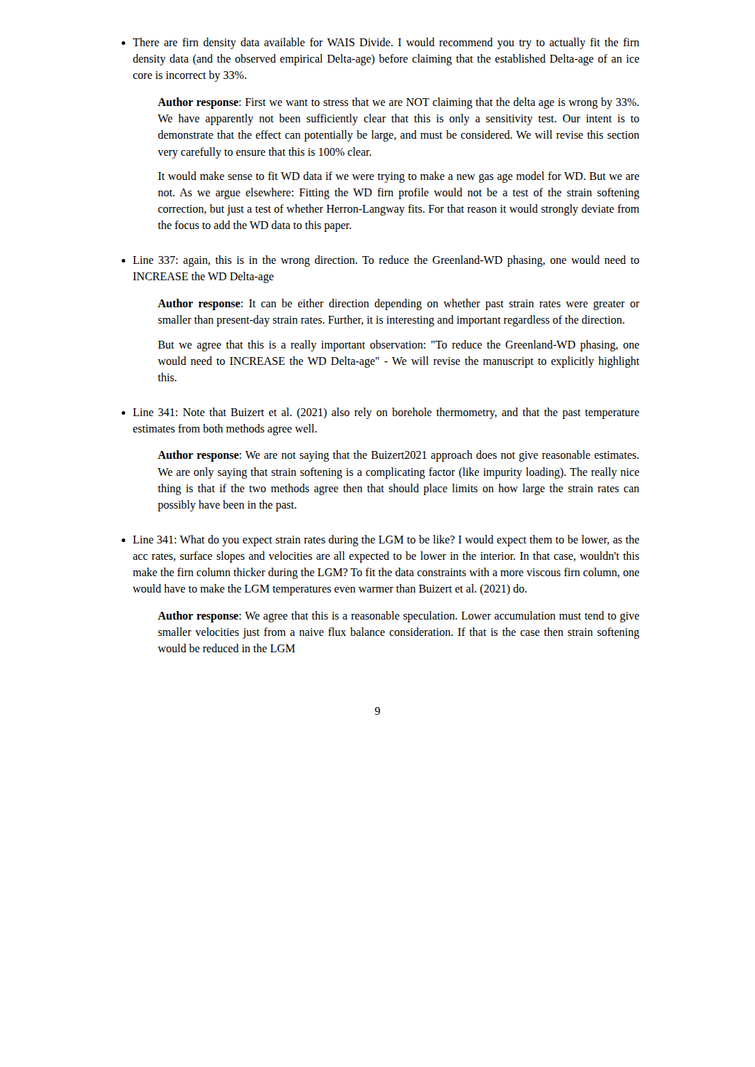There are firn density data available for WAIS Divide. I would recommend you try to actually fit the firn density data (and the observed empirical Delta-age) before claiming that the established Delta-age of an ice core is incorrect by 33%.
Author response: First we want to stress that we are NOT claiming that the delta age is wrong by 33%. We have apparently not been sufficiently clear that this is only a sensitivity test. Our intent is to demonstrate that the effect can potentially be large, and must be considered. We will revise this section very carefully to ensure that this is 100% clear.
It would make sense to fit WD data if we were trying to make a new gas age model for WD. But we are not. As we argue elsewhere: Fitting the WD firn profile would not be a test of the strain softening correction, but just a test of whether Herron-Langway fits. For that reason it would strongly deviate from the focus to add the WD data to this paper.
Line 337: again, this is in the wrong direction. To reduce the Greenland-WD phasing, one would need to INCREASE the WD Delta-age
Author response: It can be either direction depending on whether past strain rates were greater or smaller than present-day strain rates. Further, it is interesting and important regardless of the direction.
But we agree that this is a really important observation: "To reduce the Greenland-WD phasing, one would need to INCREASE the WD Delta-age" - We will revise the manuscript to explicitly highlight this.
Line 341: Note that Buizert et al. (2021) also rely on borehole thermometry, and that the past temperature estimates from both methods agree well.
Author response: We are not saying that the Buizert2021 approach does not give reasonable estimates. We are only saying that strain softening is a complicating factor (like impurity loading). The really nice thing is that if the two methods agree then that should place limits on how large the strain rates can possibly have been in the past.
Line 341: What do you expect strain rates during the LGM to be like? I would expect them to be lower, as the acc rates, surface slopes and velocities are all expected to be lower in the interior. In that case, wouldn't this make the firn column thicker during the LGM? To fit the data constraints with a more viscous firn column, one would have to make the LGM temperatures even warmer than Buizert et al. (2021) do.
Author response: We agree that this is a reasonable speculation. Lower accumulation must tend to give smaller velocities just from a naive flux balance consideration. If that is the case then strain softening would be reduced in the LGM
9